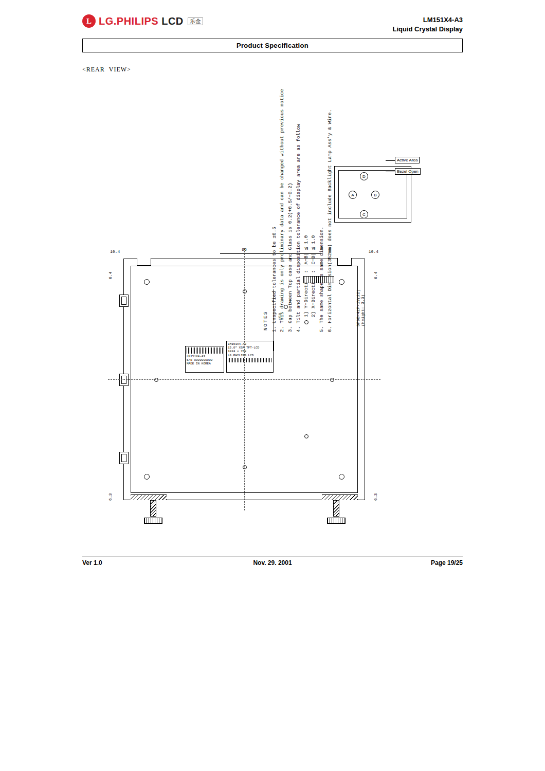L LG.PHILIPS LCD 乐金
LM151X4-A3
Liquid Crystal Display
Product Specification
<REAR VIEW>
NOTES
Unspecified tolerances to be ±0.5
This drawing is only preliminary data and can be changed without previous notice
Gap between Top case and Glass is 0.2(+0.5/−0.2)
Tilt and partial disposition tolerance of display area are as follow
1) Y−Direction : |A−B| ≦ 1.0
2) X−Direction : |C−D| ≦ 1.0
The same shape is same dimension.
Horizontal Dimension(352mm) does not include Backlight Lamp Ass'y & Wire.
A
B
C
D
Active Area
Bezel Open
DF9B-41P-1V(22)
(Height: 3.3)
LM151X4-A3
S/N 0000000000
MADE IN KOREA
LM151X4-A3
15.0" XGA TFT-LCD
1024 x 768
LG.PHILIPS LCD
96
10.4
10.4
6.4
6.4
6.3
6.3
150
Ver 1.0 Nov. 29. 2001 Page 19/25